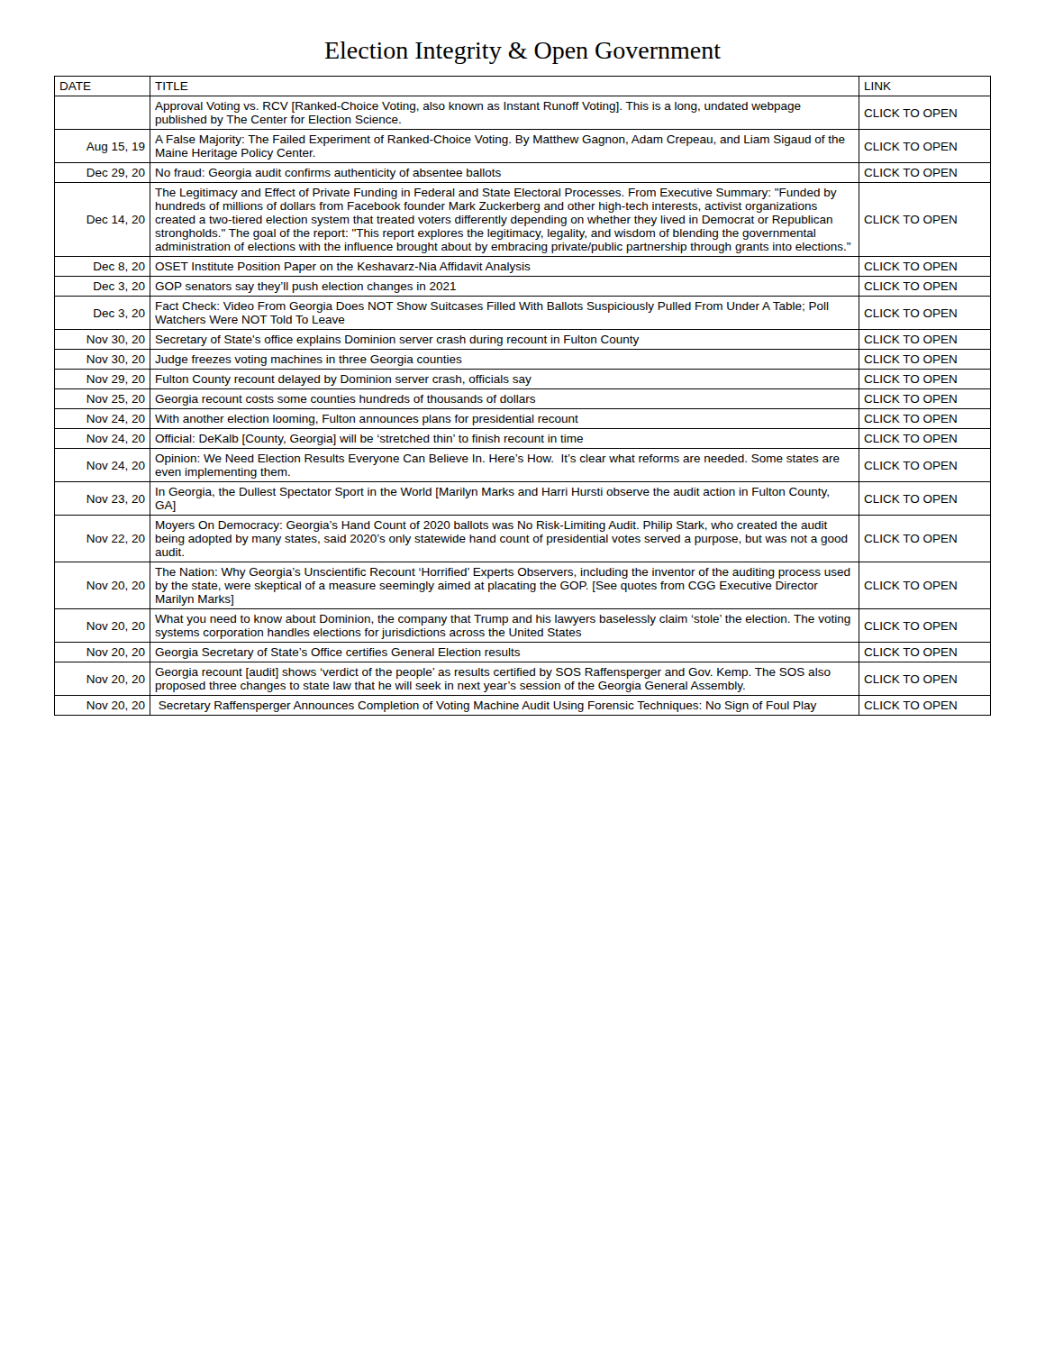Election Integrity & Open Government
| DATE | TITLE | LINK |
| --- | --- | --- |
| | Approval Voting vs. RCV [Ranked-Choice Voting, also known as Instant Runoff Voting]. This is a long, undated webpage published by The Center for Election Science. | CLICK TO OPEN |
| Aug 15, 19 | A False Majority: The Failed Experiment of Ranked-Choice Voting. By Matthew Gagnon, Adam Crepeau, and Liam Sigaud of the Maine Heritage Policy Center. | CLICK TO OPEN |
| Dec 29, 20 | No fraud: Georgia audit confirms authenticity of absentee ballots | CLICK TO OPEN |
| Dec 14, 20 | The Legitimacy and Effect of Private Funding in Federal and State Electoral Processes. From Executive Summary: "Funded by hundreds of millions of dollars from Facebook founder Mark Zuckerberg and other high-tech interests, activist organizations created a two-tiered election system that treated voters differently depending on whether they lived in Democrat or Republican strongholds." The goal of the report: "This report explores the legitimacy, legality, and wisdom of blending the governmental administration of elections with the influence brought about by embracing private/public partnership through grants into elections." | CLICK TO OPEN |
| Dec 8, 20 | OSET Institute Position Paper on the Keshavarz-Nia Affidavit Analysis | CLICK TO OPEN |
| Dec 3, 20 | GOP senators say they’ll push election changes in 2021 | CLICK TO OPEN |
| Dec 3, 20 | Fact Check: Video From Georgia Does NOT Show Suitcases Filled With Ballots Suspiciously Pulled From Under A Table; Poll Watchers Were NOT Told To Leave | CLICK TO OPEN |
| Nov 30, 20 | Secretary of State's office explains Dominion server crash during recount in Fulton County | CLICK TO OPEN |
| Nov 30, 20 | Judge freezes voting machines in three Georgia counties | CLICK TO OPEN |
| Nov 29, 20 | Fulton County recount delayed by Dominion server crash, officials say | CLICK TO OPEN |
| Nov 25, 20 | Georgia recount costs some counties hundreds of thousands of dollars | CLICK TO OPEN |
| Nov 24, 20 | With another election looming, Fulton announces plans for presidential recount | CLICK TO OPEN |
| Nov 24, 20 | Official: DeKalb [County, Georgia] will be ‘stretched thin’ to finish recount in time | CLICK TO OPEN |
| Nov 24, 20 | Opinion: We Need Election Results Everyone Can Believe In. Here’s How. It’s clear what reforms are needed. Some states are even implementing them. | CLICK TO OPEN |
| Nov 23, 20 | In Georgia, the Dullest Spectator Sport in the World [Marilyn Marks and Harri Hursti observe the audit action in Fulton County, GA] | CLICK TO OPEN |
| Nov 22, 20 | Moyers On Democracy: Georgia’s Hand Count of 2020 ballots was No Risk-Limiting Audit. Philip Stark, who created the audit being adopted by many states, said 2020’s only statewide hand count of presidential votes served a purpose, but was not a good audit. | CLICK TO OPEN |
| Nov 20, 20 | The Nation: Why Georgia’s Unscientific Recount ‘Horrified’ Experts Observers, including the inventor of the auditing process used by the state, were skeptical of a measure seemingly aimed at placating the GOP. [See quotes from CGG Executive Director Marilyn Marks] | CLICK TO OPEN |
| Nov 20, 20 | What you need to know about Dominion, the company that Trump and his lawyers baselessly claim ‘stole’ the election. The voting systems corporation handles elections for jurisdictions across the United States | CLICK TO OPEN |
| Nov 20, 20 | Georgia Secretary of State’s Office certifies General Election results | CLICK TO OPEN |
| Nov 20, 20 | Georgia recount [audit] shows ‘verdict of the people’ as results certified by SOS Raffensperger and Gov. Kemp. The SOS also proposed three changes to state law that he will seek in next year’s session of the Georgia General Assembly. | CLICK TO OPEN |
| Nov 20, 20 | Secretary Raffensperger Announces Completion of Voting Machine Audit Using Forensic Techniques: No Sign of Foul Play | CLICK TO OPEN |